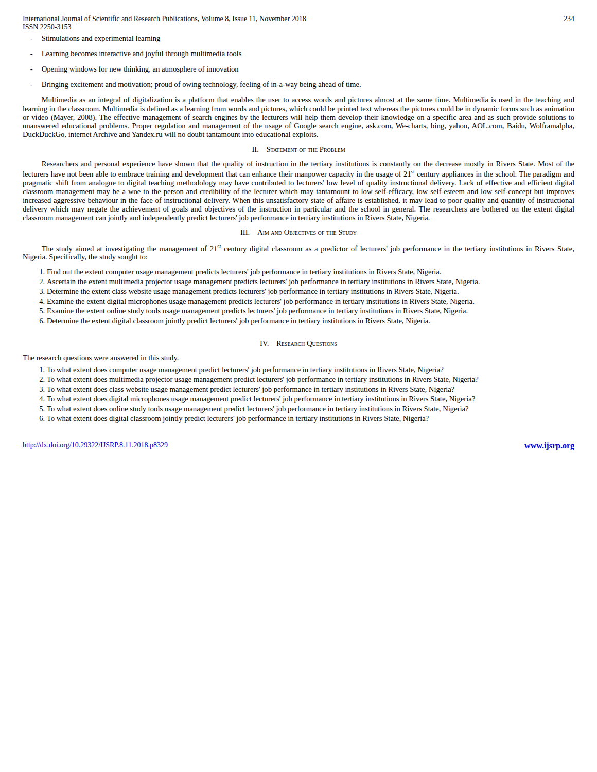International Journal of Scientific and Research Publications, Volume 8, Issue 11, November 2018
234
ISSN 2250-3153
Stimulations and experimental learning
Learning becomes interactive and joyful through multimedia tools
Opening windows for new thinking, an atmosphere of innovation
Bringing excitement and motivation; proud of owing technology, feeling of in-a-way being ahead of time.
Multimedia as an integral of digitalization is a platform that enables the user to access words and pictures almost at the same time. Multimedia is used in the teaching and learning in the classroom. Multimedia is defined as a learning from words and pictures, which could be printed text whereas the pictures could be in dynamic forms such as animation or video (Mayer, 2008). The effective management of search engines by the lecturers will help them develop their knowledge on a specific area and as such provide solutions to unanswered educational problems. Proper regulation and management of the usage of Google search engine, ask.com, We-charts, bing, yahoo, AOL.com, Baidu, Wolframalpha, DuckDuckGo, internet Archive and Yandex.ru will no doubt tantamount into educational exploits.
II. Statement of the Problem
Researchers and personal experience have shown that the quality of instruction in the tertiary institutions is constantly on the decrease mostly in Rivers State. Most of the lecturers have not been able to embrace training and development that can enhance their manpower capacity in the usage of 21st century appliances in the school. The paradigm and pragmatic shift from analogue to digital teaching methodology may have contributed to lecturers' low level of quality instructional delivery. Lack of effective and efficient digital classroom management may be a woe to the person and credibility of the lecturer which may tantamount to low self-efficacy, low self-esteem and low self-concept but improves increased aggressive behaviour in the face of instructional delivery. When this unsatisfactory state of affaire is established, it may lead to poor quality and quantity of instructional delivery which may negate the achievement of goals and objectives of the instruction in particular and the school in general. The researchers are bothered on the extent digital classroom management can jointly and independently predict lecturers' job performance in tertiary institutions in Rivers State, Nigeria.
III. Aim and Objectives of the Study
The study aimed at investigating the management of 21st century digital classroom as a predictor of lecturers' job performance in the tertiary institutions in Rivers State, Nigeria. Specifically, the study sought to:
Find out the extent computer usage management predicts lecturers' job performance in tertiary institutions in Rivers State, Nigeria.
Ascertain the extent multimedia projector usage management predicts lecturers' job performance in tertiary institutions in Rivers State, Nigeria.
Determine the extent class website usage management predicts lecturers' job performance in tertiary institutions in Rivers State, Nigeria.
Examine the extent digital microphones usage management predicts lecturers' job performance in tertiary institutions in Rivers State, Nigeria.
Examine the extent online study tools usage management predicts lecturers' job performance in tertiary institutions in Rivers State, Nigeria.
Determine the extent digital classroom jointly predict lecturers' job performance in tertiary institutions in Rivers State, Nigeria.
IV. Research Questions
The research questions were answered in this study.
To what extent does computer usage management predict lecturers' job performance in tertiary institutions in Rivers State, Nigeria?
To what extent does multimedia projector usage management predict lecturers' job performance in tertiary institutions in Rivers State, Nigeria?
To what extent does class website usage management predict lecturers' job performance in tertiary institutions in Rivers State, Nigeria?
To what extent does digital microphones usage management predict lecturers' job performance in tertiary institutions in Rivers State, Nigeria?
To what extent does online study tools usage management predict lecturers' job performance in tertiary institutions in Rivers State, Nigeria?
To what extent does digital classroom jointly predict lecturers' job performance in tertiary institutions in Rivers State, Nigeria?
http://dx.doi.org/10.29322/IJSRP.8.11.2018.p8329
www.ijsrp.org